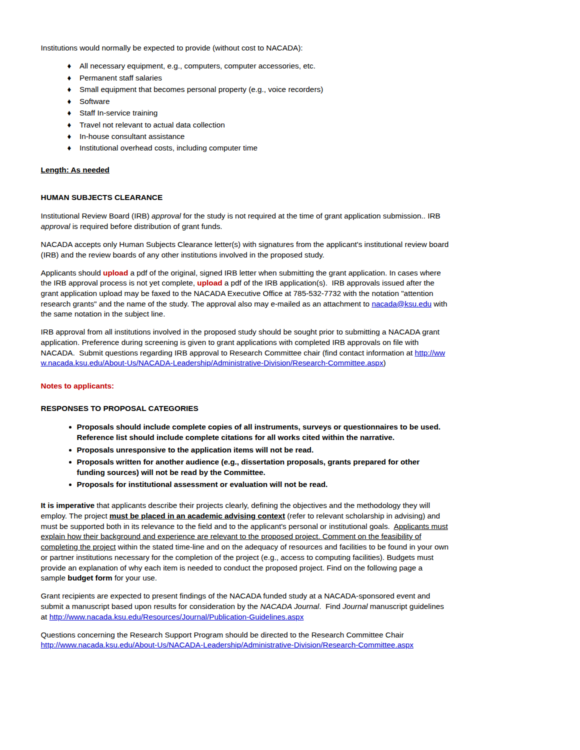Institutions would normally be expected to provide (without cost to NACADA):
All necessary equipment, e.g., computers, computer accessories, etc.
Permanent staff salaries
Small equipment that becomes personal property (e.g., voice recorders)
Software
Staff In-service training
Travel not relevant to actual data collection
In-house consultant assistance
Institutional overhead costs, including computer time
Length: As needed
HUMAN SUBJECTS CLEARANCE
Institutional Review Board (IRB) approval for the study is not required at the time of grant application submission.. IRB approval is required before distribution of grant funds.
NACADA accepts only Human Subjects Clearance letter(s) with signatures from the applicant's institutional review board (IRB) and the review boards of any other institutions involved in the proposed study.
Applicants should upload a pdf of the original, signed IRB letter when submitting the grant application. In cases where the IRB approval process is not yet complete, upload a pdf of the IRB application(s). IRB approvals issued after the grant application upload may be faxed to the NACADA Executive Office at 785-532-7732 with the notation "attention research grants" and the name of the study. The approval also may e-mailed as an attachment to nacada@ksu.edu with the same notation in the subject line.
IRB approval from all institutions involved in the proposed study should be sought prior to submitting a NACADA grant application. Preference during screening is given to grant applications with completed IRB approvals on file with NACADA. Submit questions regarding IRB approval to Research Committee chair (find contact information at http://www.nacada.ksu.edu/About-Us/NACADA-Leadership/Administrative-Division/Research-Committee.aspx)
Notes to applicants:
RESPONSES TO PROPOSAL CATEGORIES
Proposals should include complete copies of all instruments, surveys or questionnaires to be used. Reference list should include complete citations for all works cited within the narrative.
Proposals unresponsive to the application items will not be read.
Proposals written for another audience (e.g., dissertation proposals, grants prepared for other funding sources) will not be read by the Committee.
Proposals for institutional assessment or evaluation will not be read.
It is imperative that applicants describe their projects clearly, defining the objectives and the methodology they will employ. The project must be placed in an academic advising context (refer to relevant scholarship in advising) and must be supported both in its relevance to the field and to the applicant's personal or institutional goals. Applicants must explain how their background and experience are relevant to the proposed project. Comment on the feasibility of completing the project within the stated time-line and on the adequacy of resources and facilities to be found in your own or partner institutions necessary for the completion of the project (e.g., access to computing facilities). Budgets must provide an explanation of why each item is needed to conduct the proposed project. Find on the following page a sample budget form for your use.
Grant recipients are expected to present findings of the NACADA funded study at a NACADA-sponsored event and submit a manuscript based upon results for consideration by the NACADA Journal. Find Journal manuscript guidelines at http://www.nacada.ksu.edu/Resources/Journal/Publication-Guidelines.aspx
Questions concerning the Research Support Program should be directed to the Research Committee Chair
http://www.nacada.ksu.edu/About-Us/NACADA-Leadership/Administrative-Division/Research-Committee.aspx